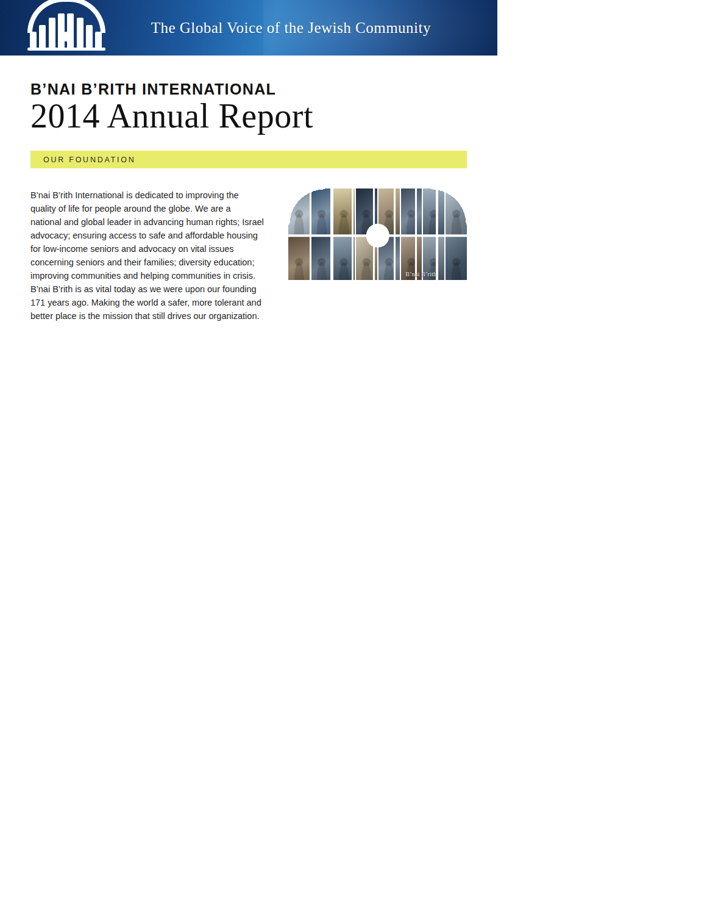The Global Voice of the Jewish Community
B’nai B’rith International
2014 Annual Report
Our Foundation
B’nai B’rith International is dedicated to improving the quality of life for people around the globe. We are a national and global leader in advancing human rights; Israel advocacy; ensuring access to safe and affordable housing for low-income seniors and advocacy on vital issues concerning seniors and their families; diversity education; improving communities and helping communities in crisis. B’nai B’rith is as vital today as we were upon our founding 171 years ago. Making the world a safer, more tolerant and better place is the mission that still drives our organization.
B’nai B’rith